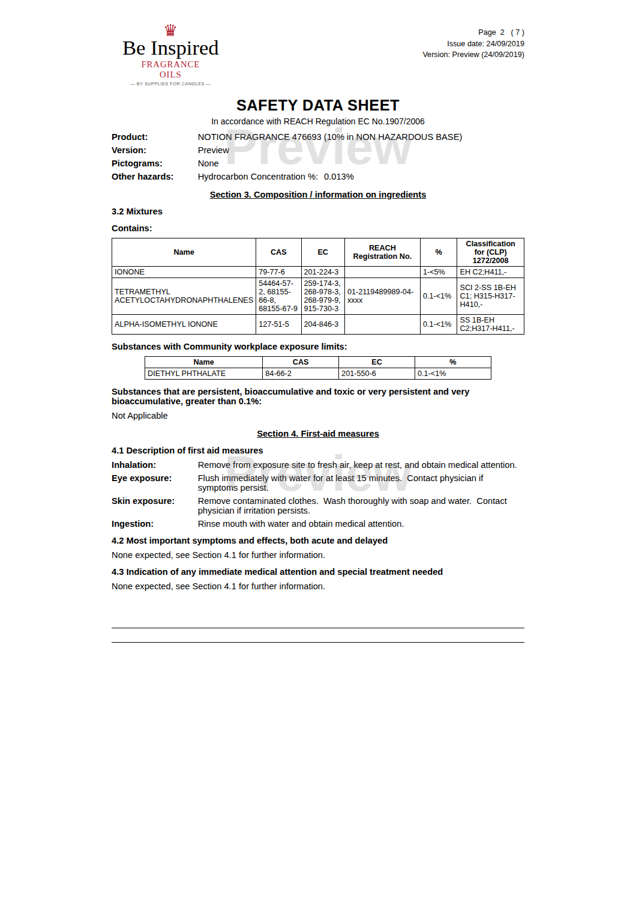Page 2 ( 7 )
Issue date: 24/09/2019
Version: Preview (24/09/2019)
♛
Be Inspired
FRAGRANCE
OILS
— BY SUPPLIES FOR CANDLES —
SAFETY DATA SHEET
In accordance with REACH Regulation EC No.1907/2006
Product:
NOTION FRAGRANCE 476693 (10% in NON HAZARDOUS BASE)
Version:
Preview
Pictograms:
None
Other hazards:
Hydrocarbon Concentration %:
0.013%
Section 3. Composition / information on ingredients
3.2 Mixtures
Contains:
| Name | CAS | EC | REACH Registration No. | % | Classification for (CLP) 1272/2008 |
| --- | --- | --- | --- | --- | --- |
| IONONE | 79-77-6 | 201-224-3 | | 1-<5% | EH C2;H411,- |
| TETRAMETHYL ACETYLOCTAHYDRONAPHTHALENES | 54464-57-2, 68155-66-8, 68155-67-9 | 259-174-3, 268-978-3, 268-979-9, 915-730-3 | 01-2119489989-04-xxxx | 0.1-<1% | SCI 2-SS 1B-EH C1; H315-H317-H410,- |
| ALPHA-ISOMETHYL IONONE | 127-51-5 | 204-846-3 | | 0.1-<1% | SS 1B-EH C2;H317-H411,- |
Substances with Community workplace exposure limits:
| Name | CAS | EC | % |
| --- | --- | --- | --- |
| DIETHYL PHTHALATE | 84-66-2 | 201-550-6 | 0.1-<1% |
Substances that are persistent, bioaccumulative and toxic or very persistent and very bioaccumulative, greater than 0.1%:
Not Applicable
Section 4. First-aid measures
4.1 Description of first aid measures
Inhalation:
Remove from exposure site to fresh air, keep at rest, and obtain medical attention.
Eye exposure:
Flush immediately with water for at least 15 minutes. Contact physician if symptoms persist.
Skin exposure:
Remove contaminated clothes. Wash thoroughly with soap and water. Contact physician if irritation persists.
Ingestion:
Rinse mouth with water and obtain medical attention.
4.2 Most important symptoms and effects, both acute and delayed
None expected, see Section 4.1 for further information.
4.3 Indication of any immediate medical attention and special treatment needed
None expected, see Section 4.1 for further information.
Preview
Preview